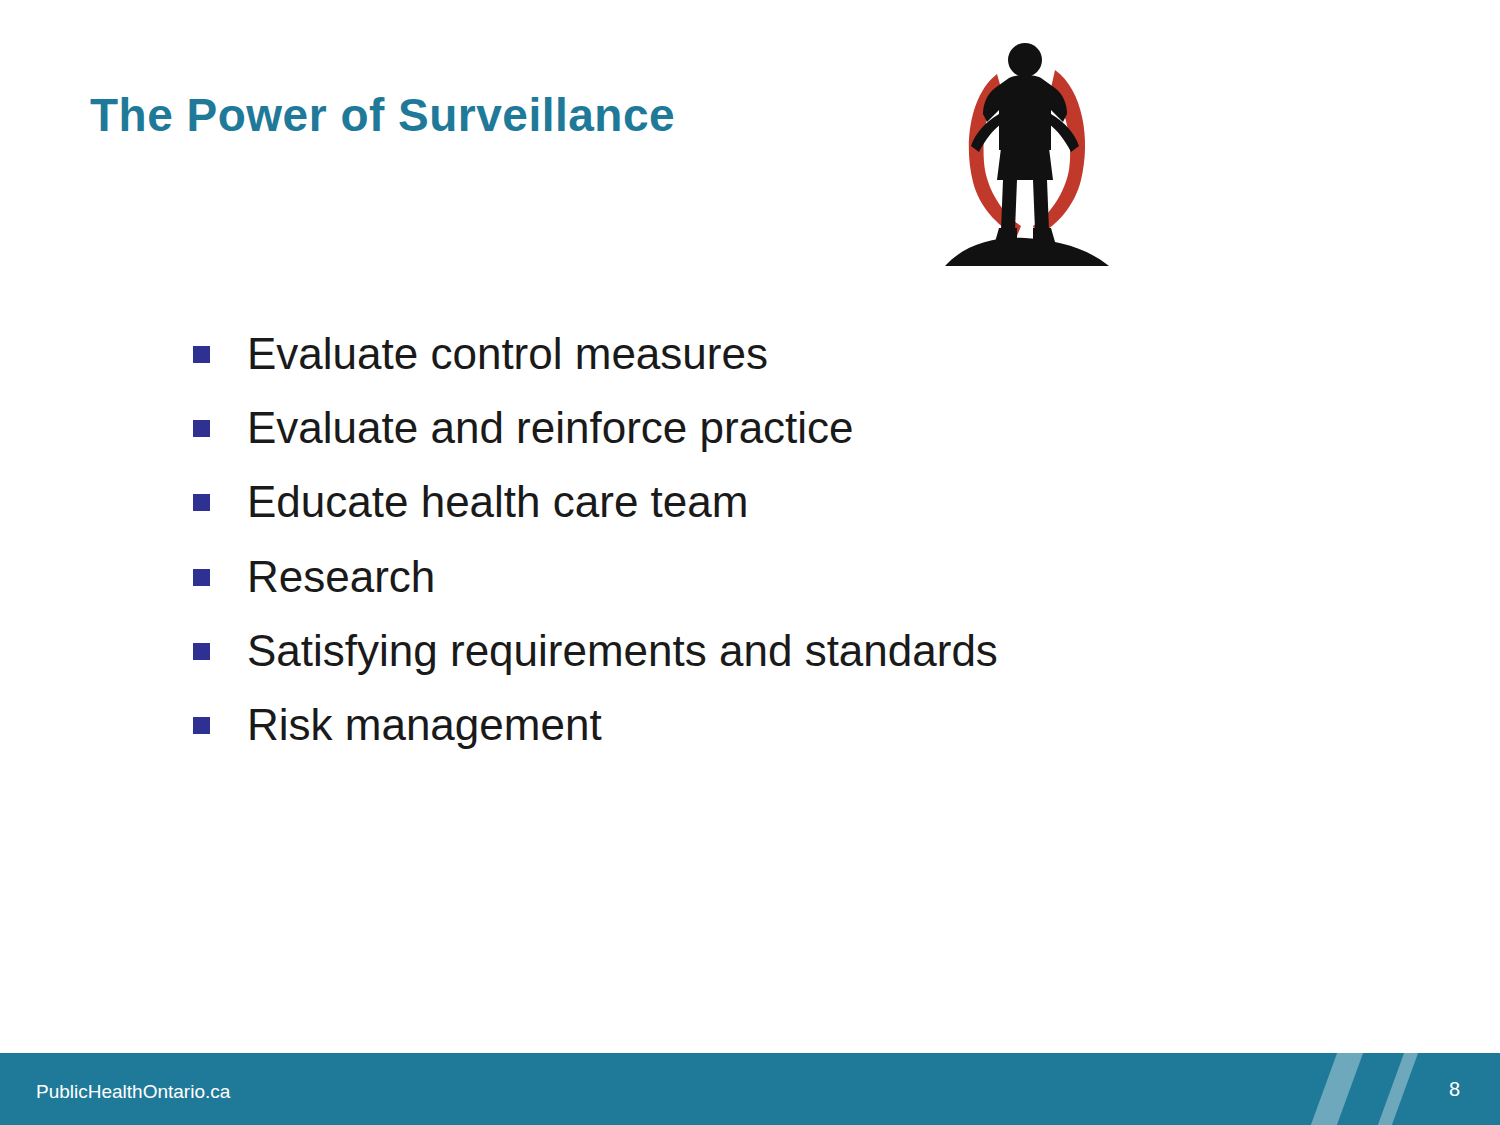The Power of Surveillance
Evaluate control measures
Evaluate and reinforce practice
Educate health care team
Research
Satisfying requirements and standards
Risk management
PublicHealthOntario.ca
8